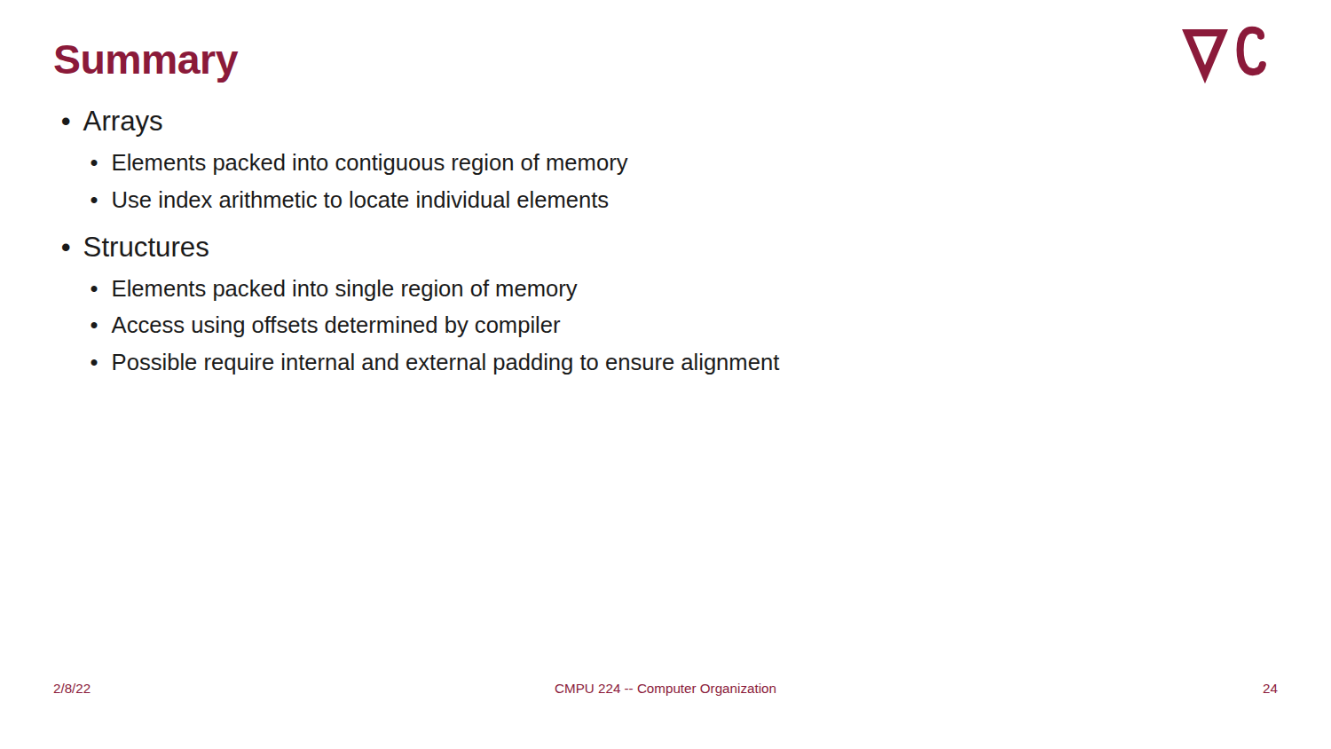Vassar College logo
Summary
Arrays
Elements packed into contiguous region of memory
Use index arithmetic to locate individual elements
Structures
Elements packed into single region of memory
Access using offsets determined by compiler
Possible require internal and external padding to ensure alignment
2/8/22 CMPU 224 -- Computer Organization 24